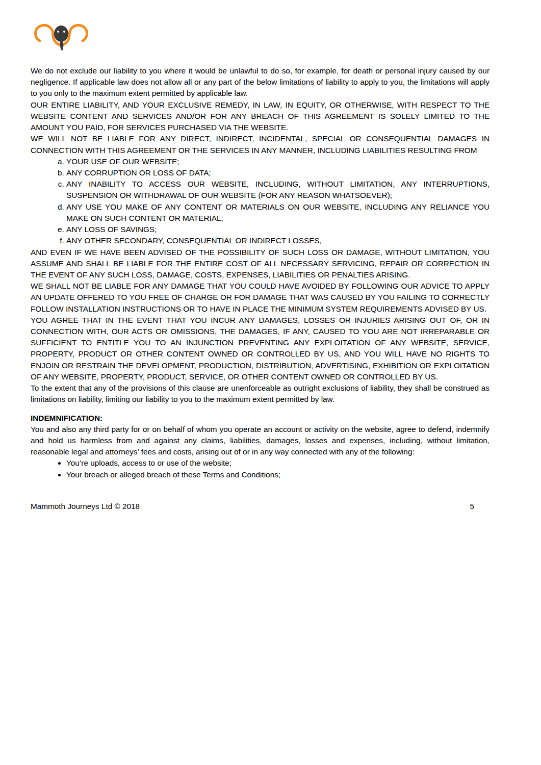We do not exclude our liability to you where it would be unlawful to do so, for example, for death or personal injury caused by our negligence. If applicable law does not allow all or any part of the below limitations of liability to apply to you, the limitations will apply to you only to the maximum extent permitted by applicable law.
Our entire liability, and your exclusive remedy, in law, in equity, or otherwise, with respect to the website content and services and/or for any breach of this agreement is solely limited to the amount you paid, for services purchased via the website.
We will not be liable for any direct, indirect, incidental, special or consequential damages in connection with this agreement or the services in any manner, including liabilities resulting from
Your use of our website;
Any corruption or loss of data;
Any inability to access our website, including, without limitation, any interruptions, suspension or withdrawal of our website (for any reason whatsoever);
Any use you make of any content or materials on our website, including any reliance you make on such content or material;
Any loss of savings;
Any other secondary, consequential or indirect losses,
And even if we have been advised of the possibility of such loss or damage, without limitation, you assume and shall be liable for the entire cost of all necessary servicing, repair or correction in the event of any such loss, damage, costs, expenses, liabilities or penalties arising.
We shall not be liable for any damage that you could have avoided by following our advice to apply an update offered to you free of charge or for damage that was caused by you failing to correctly follow installation instructions or to have in place the minimum system requirements advised by us.
You agree that in the event that you incur any damages, losses or injuries arising out of, or in connection with, our acts or omissions, the damages, if any, caused to you are not irreparable or sufficient to entitle you to an injunction preventing any exploitation of any website, service, property, product or other content owned or controlled by us, and you will have no rights to enjoin or restrain the development, production, distribution, advertising, exhibition or exploitation of any website, property, product, service, or other content owned or controlled by us.
To the extent that any of the provisions of this clause are unenforceable as outright exclusions of liability, they shall be construed as limitations on liability, limiting our liability to you to the maximum extent permitted by law.
Indemnification:
You and also any third party for or on behalf of whom you operate an account or activity on the website, agree to defend, indemnify and hold us harmless from and against any claims, liabilities, damages, losses and expenses, including, without limitation, reasonable legal and attorneys’ fees and costs, arising out of or in any way connected with any of the following:
You’re uploads, access to or use of the website;
Your breach or alleged breach of these Terms and Conditions;
Mammoth Journeys Ltd © 2018 5